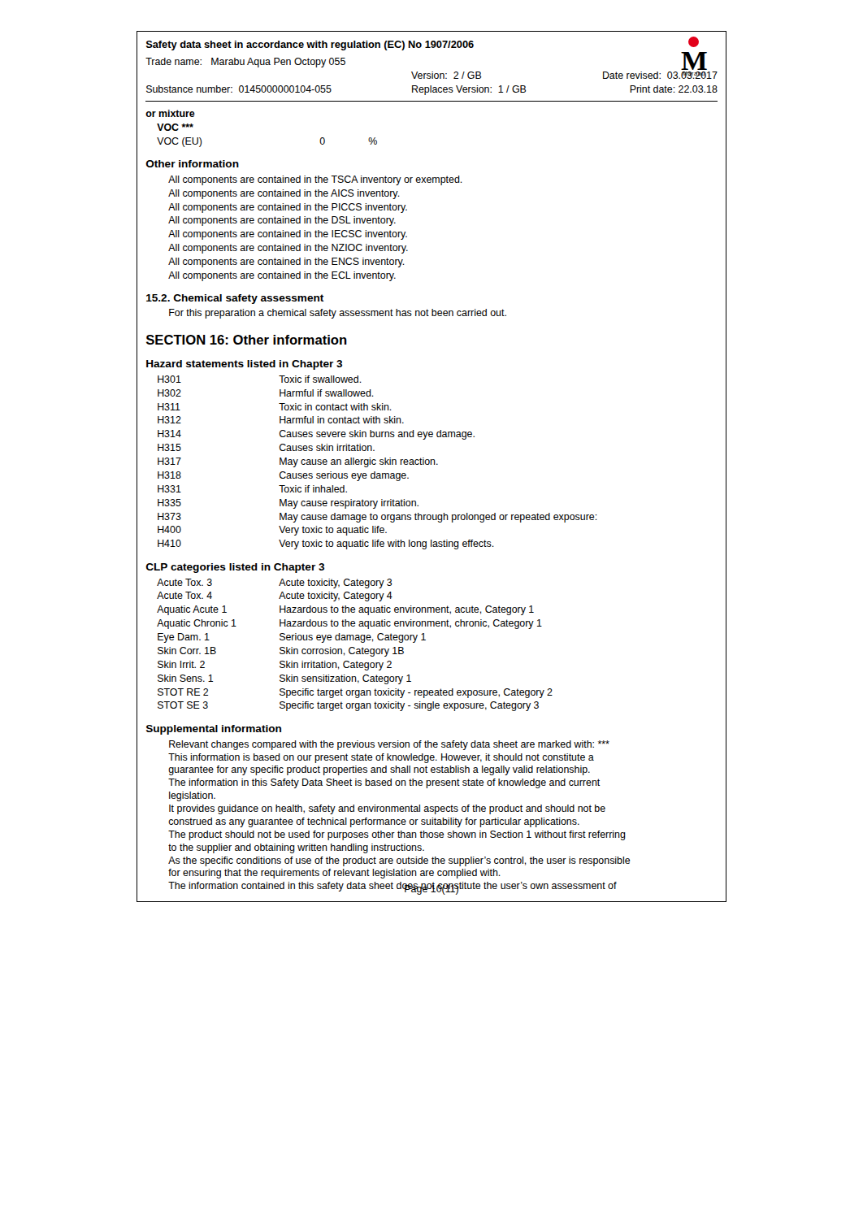M
Marabu
Safety data sheet in accordance with regulation (EC) No 1907/2006
| Trade name: Marabu Aqua Pen Octopy 055 | | |
| | Version: 2 / GB | Date revised: 03.03.2017 |
| Substance number: 0145000000104-055 | Replaces Version: 1 / GB | Print date: 22.03.18 |
or mixture
VOC ***
| VOC (EU) | 0 | % |
Other information
All components are contained in the TSCA inventory or exempted.
All components are contained in the AICS inventory.
All components are contained in the PICCS inventory.
All components are contained in the DSL inventory.
All components are contained in the IECSC inventory.
All components are contained in the NZIOC inventory.
All components are contained in the ENCS inventory.
All components are contained in the ECL inventory.
15.2. Chemical safety assessment
For this preparation a chemical safety assessment has not been carried out.
SECTION 16: Other information
Hazard statements listed in Chapter 3
| H301 | Toxic if swallowed. |
| H302 | Harmful if swallowed. |
| H311 | Toxic in contact with skin. |
| H312 | Harmful in contact with skin. |
| H314 | Causes severe skin burns and eye damage. |
| H315 | Causes skin irritation. |
| H317 | May cause an allergic skin reaction. |
| H318 | Causes serious eye damage. |
| H331 | Toxic if inhaled. |
| H335 | May cause respiratory irritation. |
| H373 | May cause damage to organs through prolonged or repeated exposure: |
| H400 | Very toxic to aquatic life. |
| H410 | Very toxic to aquatic life with long lasting effects. |
CLP categories listed in Chapter 3
| Acute Tox. 3 | Acute toxicity, Category 3 |
| Acute Tox. 4 | Acute toxicity, Category 4 |
| Aquatic Acute 1 | Hazardous to the aquatic environment, acute, Category 1 |
| Aquatic Chronic 1 | Hazardous to the aquatic environment, chronic, Category 1 |
| Eye Dam. 1 | Serious eye damage, Category 1 |
| Skin Corr. 1B | Skin corrosion, Category 1B |
| Skin Irrit. 2 | Skin irritation, Category 2 |
| Skin Sens. 1 | Skin sensitization, Category 1 |
| STOT RE 2 | Specific target organ toxicity - repeated exposure, Category 2 |
| STOT SE 3 | Specific target organ toxicity - single exposure, Category 3 |
Supplemental information
Relevant changes compared with the previous version of the safety data sheet are marked with: ***
This information is based on our present state of knowledge. However, it should not constitute a
guarantee for any specific product properties and shall not establish a legally valid relationship.
The information in this Safety Data Sheet is based on the present state of knowledge and current
legislation.
It provides guidance on health, safety and environmental aspects of the product and should not be
construed as any guarantee of technical performance or suitability for particular applications.
The product should not be used for purposes other than those shown in Section 1 without first referring
to the supplier and obtaining written handling instructions.
As the specific conditions of use of the product are outside the supplier’s control, the user is responsible
for ensuring that the requirements of relevant legislation are complied with.
The information contained in this safety data sheet does not constitute the user’s own assessment of
Page 10(11)